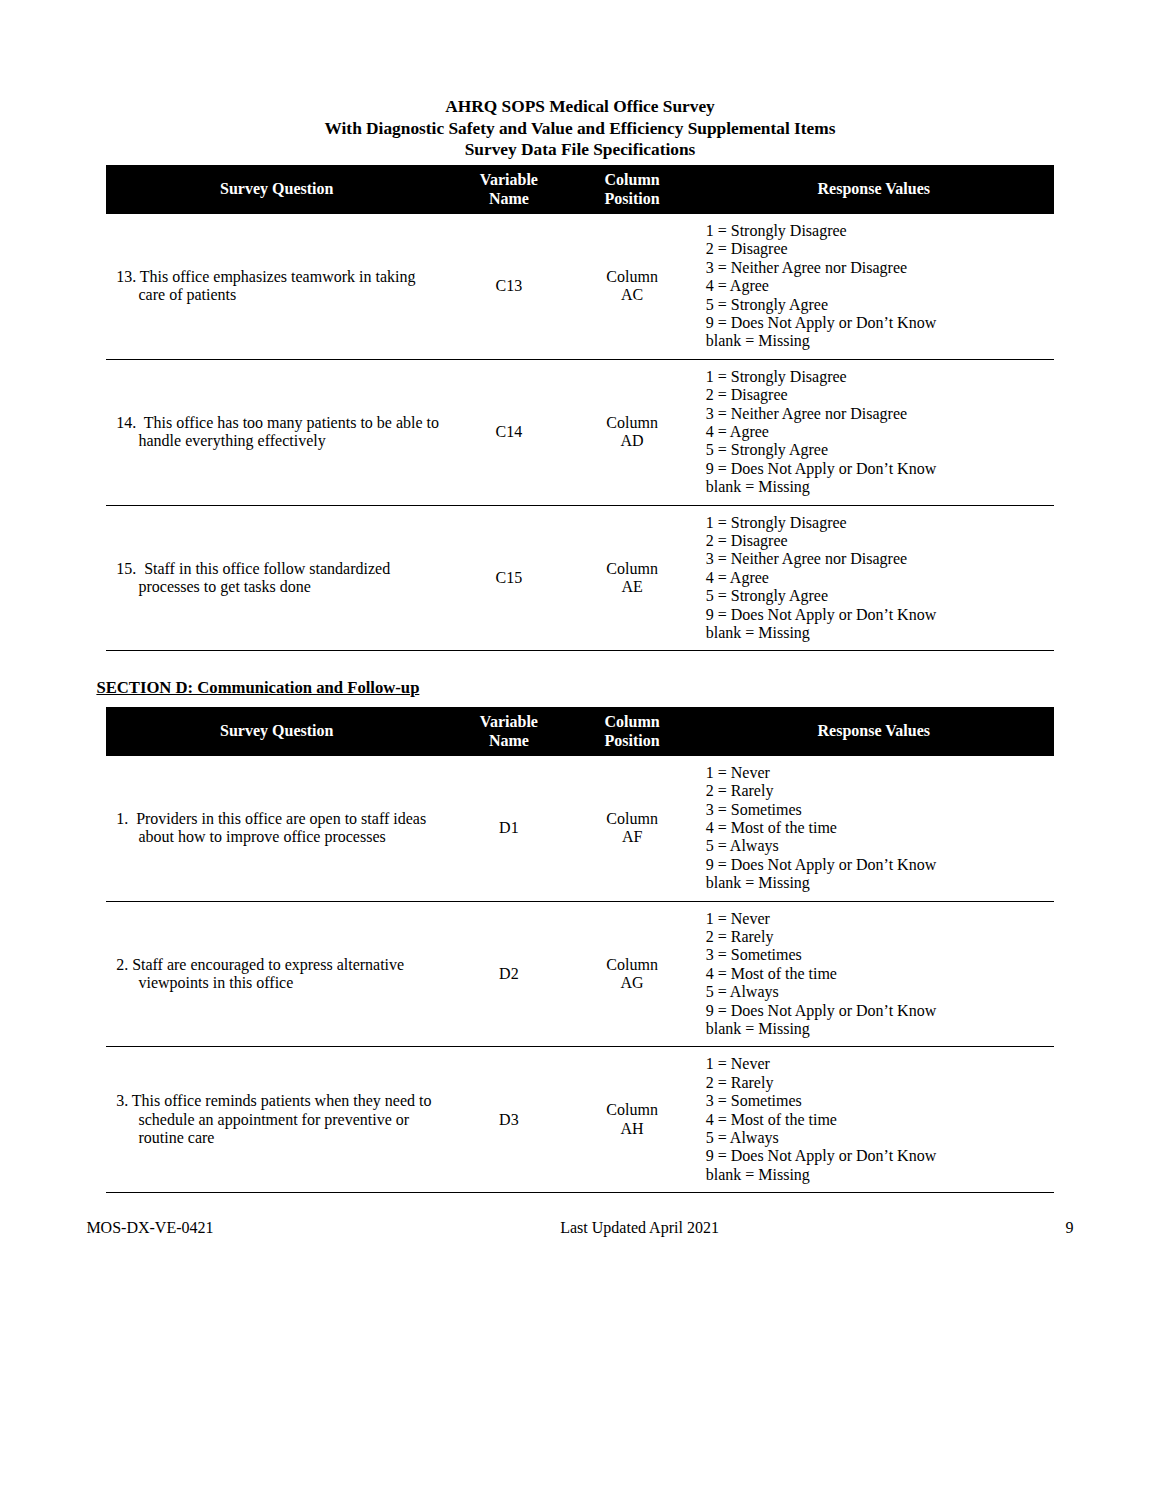AHRQ SOPS Medical Office Survey
With Diagnostic Safety and Value and Efficiency Supplemental Items
Survey Data File Specifications
| Survey Question | Variable Name | Column Position | Response Values |
| --- | --- | --- | --- |
| 13. This office emphasizes teamwork in taking care of patients | C13 | Column AC | 1 = Strongly Disagree 2 = Disagree 3 = Neither Agree nor Disagree 4 = Agree 5 = Strongly Agree 9 = Does Not Apply or Don’t Know blank = Missing |
| 14. This office has too many patients to be able to handle everything effectively | C14 | Column AD | 1 = Strongly Disagree 2 = Disagree 3 = Neither Agree nor Disagree 4 = Agree 5 = Strongly Agree 9 = Does Not Apply or Don’t Know blank = Missing |
| 15. Staff in this office follow standardized processes to get tasks done | C15 | Column AE | 1 = Strongly Disagree 2 = Disagree 3 = Neither Agree nor Disagree 4 = Agree 5 = Strongly Agree 9 = Does Not Apply or Don’t Know blank = Missing |
SECTION D: Communication and Follow-up
| Survey Question | Variable Name | Column Position | Response Values |
| --- | --- | --- | --- |
| 1. Providers in this office are open to staff ideas about how to improve office processes | D1 | Column AF | 1 = Never 2 = Rarely 3 = Sometimes 4 = Most of the time 5 = Always 9 = Does Not Apply or Don’t Know blank = Missing |
| 2. Staff are encouraged to express alternative viewpoints in this office | D2 | Column AG | 1 = Never 2 = Rarely 3 = Sometimes 4 = Most of the time 5 = Always 9 = Does Not Apply or Don’t Know blank = Missing |
| 3. This office reminds patients when they need to schedule an appointment for preventive or routine care | D3 | Column AH | 1 = Never 2 = Rarely 3 = Sometimes 4 = Most of the time 5 = Always 9 = Does Not Apply or Don’t Know blank = Missing |
MOS-DX-VE-0421
Last Updated April 2021
9